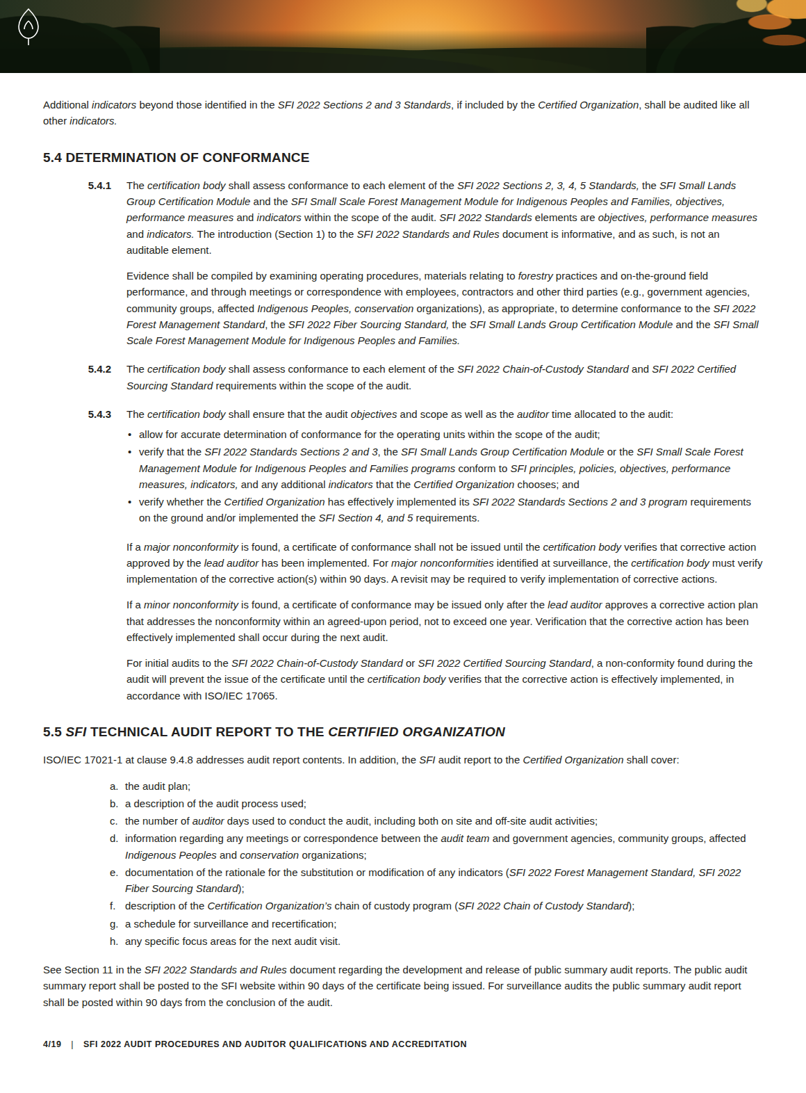Additional indicators beyond those identified in the SFI 2022 Sections 2 and 3 Standards, if included by the Certified Organization, shall be audited like all other indicators.
5.4 Determination of Conformance
5.4.1
The certification body shall assess conformance to each element of the SFI 2022 Sections 2, 3, 4, 5 Standards, the SFI Small Lands Group Certification Module and the SFI Small Scale Forest Management Module for Indigenous Peoples and Families, objectives, performance measures and indicators within the scope of the audit. SFI 2022 Standards elements are objectives, performance measures and indicators. The introduction (Section 1) to the SFI 2022 Standards and Rules document is informative, and as such, is not an auditable element.
Evidence shall be compiled by examining operating procedures, materials relating to forestry practices and on-the-ground field performance, and through meetings or correspondence with employees, contractors and other third parties (e.g., government agencies, community groups, affected Indigenous Peoples, conservation organizations), as appropriate, to determine conformance to the SFI 2022 Forest Management Standard, the SFI 2022 Fiber Sourcing Standard, the SFI Small Lands Group Certification Module and the SFI Small Scale Forest Management Module for Indigenous Peoples and Families.
5.4.2
The certification body shall assess conformance to each element of the SFI 2022 Chain-of-Custody Standard and SFI 2022 Certified Sourcing Standard requirements within the scope of the audit.
5.4.3
The certification body shall ensure that the audit objectives and scope as well as the auditor time allocated to the audit:
allow for accurate determination of conformance for the operating units within the scope of the audit;
verify that the SFI 2022 Standards Sections 2 and 3, the SFI Small Lands Group Certification Module or the SFI Small Scale Forest Management Module for Indigenous Peoples and Families programs conform to SFI principles, policies, objectives, performance measures, indicators, and any additional indicators that the Certified Organization chooses; and
verify whether the Certified Organization has effectively implemented its SFI 2022 Standards Sections 2 and 3 program requirements on the ground and/or implemented the SFI Section 4, and 5 requirements.
If a major nonconformity is found, a certificate of conformance shall not be issued until the certification body verifies that corrective action approved by the lead auditor has been implemented. For major nonconformities identified at surveillance, the certification body must verify implementation of the corrective action(s) within 90 days. A revisit may be required to verify implementation of corrective actions.
If a minor nonconformity is found, a certificate of conformance may be issued only after the lead auditor approves a corrective action plan that addresses the nonconformity within an agreed-upon period, not to exceed one year. Verification that the corrective action has been effectively implemented shall occur during the next audit.
For initial audits to the SFI 2022 Chain-of-Custody Standard or SFI 2022 Certified Sourcing Standard, a non-conformity found during the audit will prevent the issue of the certificate until the certification body verifies that the corrective action is effectively implemented, in accordance with ISO/IEC 17065.
5.5 SFI Technical Audit Report to the Certified Organization
ISO/IEC 17021-1 at clause 9.4.8 addresses audit report contents. In addition, the SFI audit report to the Certified Organization shall cover:
a. the audit plan;
b. a description of the audit process used;
c. the number of auditor days used to conduct the audit, including both on site and off-site audit activities;
d. information regarding any meetings or correspondence between the audit team and government agencies, community groups, affected Indigenous Peoples and conservation organizations;
e. documentation of the rationale for the substitution or modification of any indicators (SFI 2022 Forest Management Standard, SFI 2022 Fiber Sourcing Standard);
f. description of the Certification Organization’s chain of custody program (SFI 2022 Chain of Custody Standard);
g. a schedule for surveillance and recertification;
h. any specific focus areas for the next audit visit.
See Section 11 in the SFI 2022 Standards and Rules document regarding the development and release of public summary audit reports. The public audit summary report shall be posted to the SFI website within 90 days of the certificate being issued. For surveillance audits the public summary audit report shall be posted within 90 days from the conclusion of the audit.
4/19 | SFI 2022 AUDIT PROCEDURES AND AUDITOR QUALIFICATIONS AND ACCREDITATION